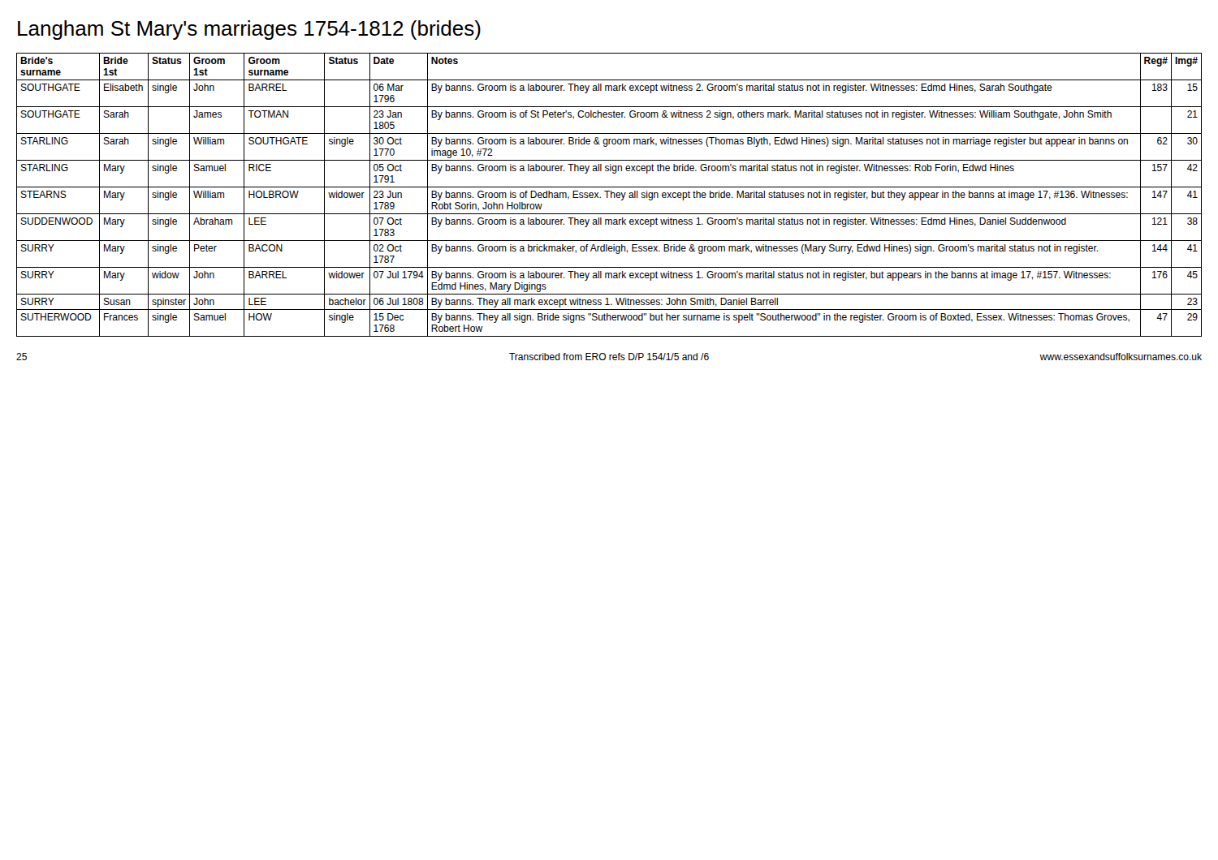Langham St Mary's marriages 1754-1812 (brides)
| Bride's surname | Bride 1st | Status | Groom 1st | Groom surname | Status | Date | Notes | Reg# | Img# |
| --- | --- | --- | --- | --- | --- | --- | --- | --- | --- |
| SOUTHGATE | Elisabeth | single | John | BARREL | | 06 Mar 1796 | By banns. Groom is a labourer. They all mark except witness 2. Groom's marital status not in register. Witnesses: Edmd Hines, Sarah Southgate | 183 | 15 |
| SOUTHGATE | Sarah | | James | TOTMAN | | 23 Jan 1805 | By banns. Groom is of St Peter's, Colchester. Groom & witness 2 sign, others mark. Marital statuses not in register. Witnesses: William Southgate, John Smith | | 21 |
| STARLING | Sarah | single | William | SOUTHGATE | single | 30 Oct 1770 | By banns. Groom is a labourer. Bride & groom mark, witnesses (Thomas Blyth, Edwd Hines) sign. Marital statuses not in marriage register but appear in banns on image 10, #72 | 62 | 30 |
| STARLING | Mary | single | Samuel | RICE | | 05 Oct 1791 | By banns. Groom is a labourer. They all sign except the bride. Groom's marital status not in register. Witnesses: Rob Forin, Edwd Hines | 157 | 42 |
| STEARNS | Mary | single | William | HOLBROW | widower | 23 Jun 1789 | By banns. Groom is of Dedham, Essex. They all sign except the bride. Marital statuses not in register, but they appear in the banns at image 17, #136. Witnesses: Robt Sorin, John Holbrow | 147 | 41 |
| SUDDENWOOD | Mary | single | Abraham | LEE | | 07 Oct 1783 | By banns. Groom is a labourer. They all mark except witness 1. Groom's marital status not in register. Witnesses: Edmd Hines, Daniel Suddenwood | 121 | 38 |
| SURRY | Mary | single | Peter | BACON | | 02 Oct 1787 | By banns. Groom is a brickmaker, of Ardleigh, Essex. Bride & groom mark, witnesses (Mary Surry, Edwd Hines) sign. Groom's marital status not in register. | 144 | 41 |
| SURRY | Mary | widow | John | BARREL | widower | 07 Jul 1794 | By banns. Groom is a labourer. They all mark except witness 1. Groom's marital status not in register, but appears in the banns at image 17, #157. Witnesses: Edmd Hines, Mary Digings | 176 | 45 |
| SURRY | Susan | spinster | John | LEE | bachelor | 06 Jul 1808 | By banns. They all mark except witness 1. Witnesses: John Smith, Daniel Barrell | | 23 |
| SUTHERWOOD | Frances | single | Samuel | HOW | single | 15 Dec 1768 | By banns. They all sign. Bride signs "Sutherwood" but her surname is spelt "Southerwood" in the register. Groom is of Boxted, Essex. Witnesses: Thomas Groves, Robert How | 47 | 29 |
25
Transcribed from ERO refs D/P 154/1/5 and /6
www.essexandsuffolksurnames.co.uk